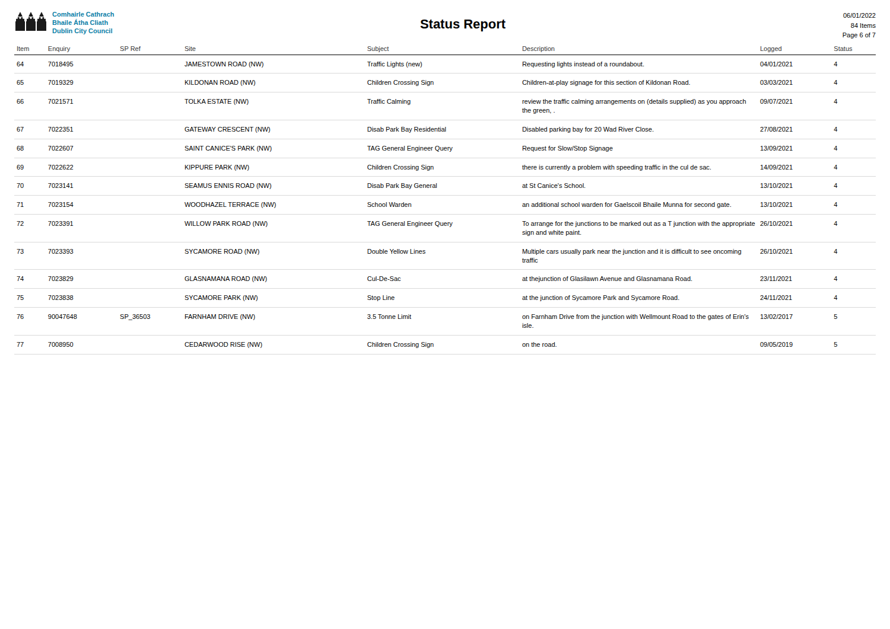Comhairle Cathrach
Bhaile Átha Cliath
Dublin City Council
Status Report
06/01/2022
84 Items
Page 6 of 7
| Item | Enquiry | SP Ref | Site | Subject | Description | Logged | Status |
| --- | --- | --- | --- | --- | --- | --- | --- |
| 64 | 7018495 | | JAMESTOWN ROAD (NW) | Traffic Lights (new) | Requesting lights instead of a roundabout. | 04/01/2021 | 4 |
| 65 | 7019329 | | KILDONAN ROAD (NW) | Children Crossing Sign | Children-at-play signage for this section of Kildonan Road. | 03/03/2021 | 4 |
| 66 | 7021571 | | TOLKA ESTATE (NW) | Traffic Calming | review the traffic calming arrangements on (details supplied) as you approach the green, . | 09/07/2021 | 4 |
| 67 | 7022351 | | GATEWAY CRESCENT (NW) | Disab Park Bay Residential | Disabled parking bay for 20 Wad River Close. | 27/08/2021 | 4 |
| 68 | 7022607 | | SAINT CANICE'S PARK (NW) | TAG General Engineer Query | Request for Slow/Stop Signage | 13/09/2021 | 4 |
| 69 | 7022622 | | KIPPURE PARK (NW) | Children Crossing Sign | there is currently a problem with speeding traffic in the cul de sac. | 14/09/2021 | 4 |
| 70 | 7023141 | | SEAMUS ENNIS ROAD (NW) | Disab Park Bay General | at St Canice's School. | 13/10/2021 | 4 |
| 71 | 7023154 | | WOODHAZEL TERRACE (NW) | School Warden | an additional school warden for Gaelscoil Bhaile Munna for second gate. | 13/10/2021 | 4 |
| 72 | 7023391 | | WILLOW PARK ROAD (NW) | TAG General Engineer Query | To arrange for the junctions to be marked out as a T junction with the appropriate sign and white paint. | 26/10/2021 | 4 |
| 73 | 7023393 | | SYCAMORE ROAD (NW) | Double Yellow Lines | Multiple cars usually park near the junction and it is difficult to see oncoming traffic | 26/10/2021 | 4 |
| 74 | 7023829 | | GLASNAMANA ROAD (NW) | Cul-De-Sac | at thejunction of Glasilawn Avenue and Glasnamana Road. | 23/11/2021 | 4 |
| 75 | 7023838 | | SYCAMORE PARK (NW) | Stop Line | at the junction of Sycamore Park and Sycamore Road. | 24/11/2021 | 4 |
| 76 | 90047648 | SP_36503 | FARNHAM DRIVE (NW) | 3.5 Tonne Limit | on Farnham Drive from the junction with Wellmount Road to the gates of Erin's isle. | 13/02/2017 | 5 |
| 77 | 7008950 | | CEDARWOOD RISE (NW) | Children Crossing Sign | on the road. | 09/05/2019 | 5 |